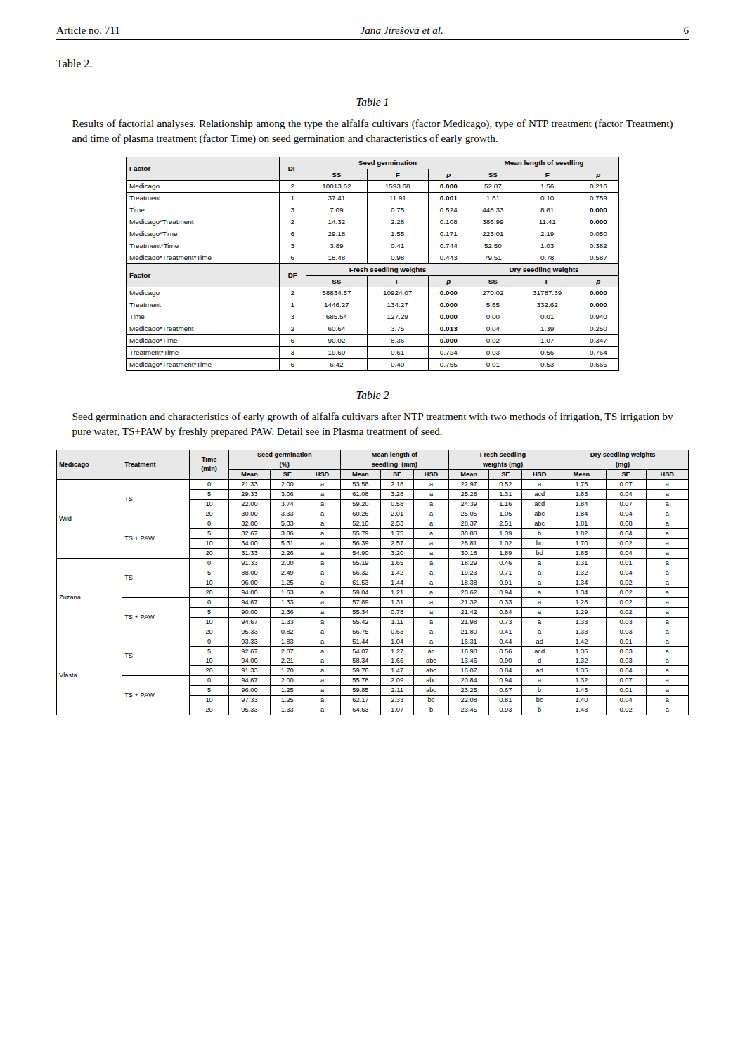Article no. 711
Jana Jirešová et al.
6
Table 2.
Table 1
Results of factorial analyses. Relationship among the type the alfalfa cultivars (factor Medicago), type of NTP treatment (factor Treatment) and time of plasma treatment (factor Time) on seed germination and characteristics of early growth.
| Factor | DF | Seed germination | Mean length of seedling |
| --- | --- | --- | --- |
| SS | F | p | SS | F | p |
| Medicago | 2 | 10013.62 | 1593.68 | 0.000 | 52.87 | 1.56 | 0.216 |
| Treatment | 1 | 37.41 | 11.91 | 0.001 | 1.61 | 0.10 | 0.759 |
| Time | 3 | 7.09 | 0.75 | 0.524 | 448.33 | 8.81 | 0.000 |
| Medicago*Treatment | 2 | 14.32 | 2.28 | 0.108 | 386.99 | 11.41 | 0.000 |
| Medicago*Time | 6 | 29.18 | 1.55 | 0.171 | 223.01 | 2.19 | 0.050 |
| Treatment*Time | 3 | 3.89 | 0.41 | 0.744 | 52.50 | 1.03 | 0.382 |
| Medicago*Treatment*Time | 6 | 18.48 | 0.98 | 0.443 | 79.51 | 0.78 | 0.587 |
| Factor | DF | Fresh seedling weights | Dry seedling weights |
| SS | F | p | SS | F | p |
| Medicago | 2 | 58834.57 | 10924.07 | 0.000 | 270.02 | 31787.39 | 0.000 |
| Treatment | 1 | 1446.27 | 134.27 | 0.000 | 5.65 | 332.62 | 0.000 |
| Time | 3 | 685.54 | 127.29 | 0.000 | 0.00 | 0.01 | 0.940 |
| Medicago*Treatment | 2 | 60.64 | 3.75 | 0.013 | 0.04 | 1.39 | 0.250 |
| Medicago*Time | 6 | 90.02 | 8.36 | 0.000 | 0.02 | 1.07 | 0.347 |
| Treatment*Time | 3 | 19.60 | 0.61 | 0.724 | 0.03 | 0.56 | 0.764 |
| Medicago*Treatment*Time | 6 | 6.42 | 0.40 | 0.755 | 0.01 | 0.53 | 0.665 |
Table 2
Seed germination and characteristics of early growth of alfalfa cultivars after NTP treatment with two methods of irrigation, TS irrigation by pure water, TS+PAW by freshly prepared PAW. Detail see in Plasma treatment of seed.
| Medicago | Treatment | Time (min) | Seed germination | Mean length of | Fresh seedling | Dry seedling weights |
| --- | --- | --- | --- | --- | --- | --- |
| (%) | seedling (mm) | weights (mg) | (mg) |
| Mean | SE | HSD | Mean | SE | HSD | Mean | SE | HSD | Mean | SE | HSD |
| Wild | TS | 0 | 21.33 | 2.00 | a | 53.56 | 2.18 | a | 22.97 | 0.52 | a | 1.75 | 0.07 | a |
| 5 | 29.33 | 3.06 | a | 61.08 | 3.28 | a | 25.28 | 1.31 | acd | 1.83 | 0.04 | a |
| 10 | 22.00 | 3.74 | a | 59.20 | 0.58 | a | 24.39 | 1.16 | acd | 1.84 | 0.07 | a |
| 20 | 30.00 | 3.33 | a | 60.26 | 2.01 | a | 25.05 | 1.05 | abc | 1.84 | 0.04 | a |
| TS + PAW | 0 | 32.00 | 5.33 | a | 52.10 | 2.53 | a | 28.37 | 2.51 | abc | 1.81 | 0.08 | a |
| 5 | 32.67 | 3.86 | a | 55.79 | 1.75 | a | 30.88 | 1.39 | b | 1.82 | 0.04 | a |
| 10 | 34.00 | 5.31 | a | 56.39 | 2.57 | a | 28.81 | 1.02 | bc | 1.70 | 0.02 | a |
| 20 | 31.33 | 2.26 | a | 54.90 | 3.20 | a | 30.18 | 1.89 | bd | 1.85 | 0.04 | a |
| Zuzana | TS | 0 | 91.33 | 2.00 | a | 55.19 | 1.65 | a | 18.29 | 0.46 | a | 1.31 | 0.01 | a |
| 5 | 88.00 | 2.49 | a | 56.32 | 1.42 | a | 19.23 | 0.71 | a | 1.32 | 0.04 | a |
| 10 | 96.00 | 1.25 | a | 61.53 | 1.44 | a | 18.38 | 0.91 | a | 1.34 | 0.02 | a |
| 20 | 94.00 | 1.63 | a | 59.04 | 1.21 | a | 20.62 | 0.94 | a | 1.34 | 0.02 | a |
| TS + PAW | 0 | 94.67 | 1.33 | a | 57.89 | 1.31 | a | 21.32 | 0.33 | a | 1.28 | 0.02 | a |
| 5 | 90.00 | 2.36 | a | 55.34 | 0.78 | a | 21.42 | 0.64 | a | 1.29 | 0.02 | a |
| 10 | 94.67 | 1.33 | a | 55.42 | 1.11 | a | 21.98 | 0.73 | a | 1.33 | 0.03 | a |
| 20 | 95.33 | 0.82 | a | 56.75 | 0.63 | a | 21.80 | 0.41 | a | 1.33 | 0.03 | a |
| Vlasta | TS | 0 | 93.33 | 1.83 | a | 51.44 | 1.04 | a | 16.31 | 0.44 | ad | 1.42 | 0.01 | a |
| 5 | 92.67 | 2.87 | a | 54.07 | 1.27 | ac | 16.98 | 0.56 | acd | 1.36 | 0.03 | a |
| 10 | 94.00 | 2.21 | a | 58.34 | 1.66 | abc | 13.46 | 0.90 | d | 1.32 | 0.03 | a |
| 20 | 91.33 | 1.70 | a | 59.76 | 1.47 | abc | 16.07 | 0.84 | ad | 1.35 | 0.04 | a |
| TS + PAW | 0 | 94.67 | 2.00 | a | 55.78 | 2.09 | abc | 20.84 | 0.94 | a | 1.32 | 0.07 | a |
| 5 | 96.00 | 1.25 | a | 59.85 | 2.11 | abc | 23.25 | 0.67 | b | 1.43 | 0.01 | a |
| 10 | 97.33 | 1.25 | a | 62.17 | 2.33 | bc | 22.08 | 0.81 | bc | 1.40 | 0.04 | a |
| 20 | 95.33 | 1.33 | a | 64.63 | 1.07 | b | 23.45 | 0.93 | b | 1.43 | 0.02 | a |